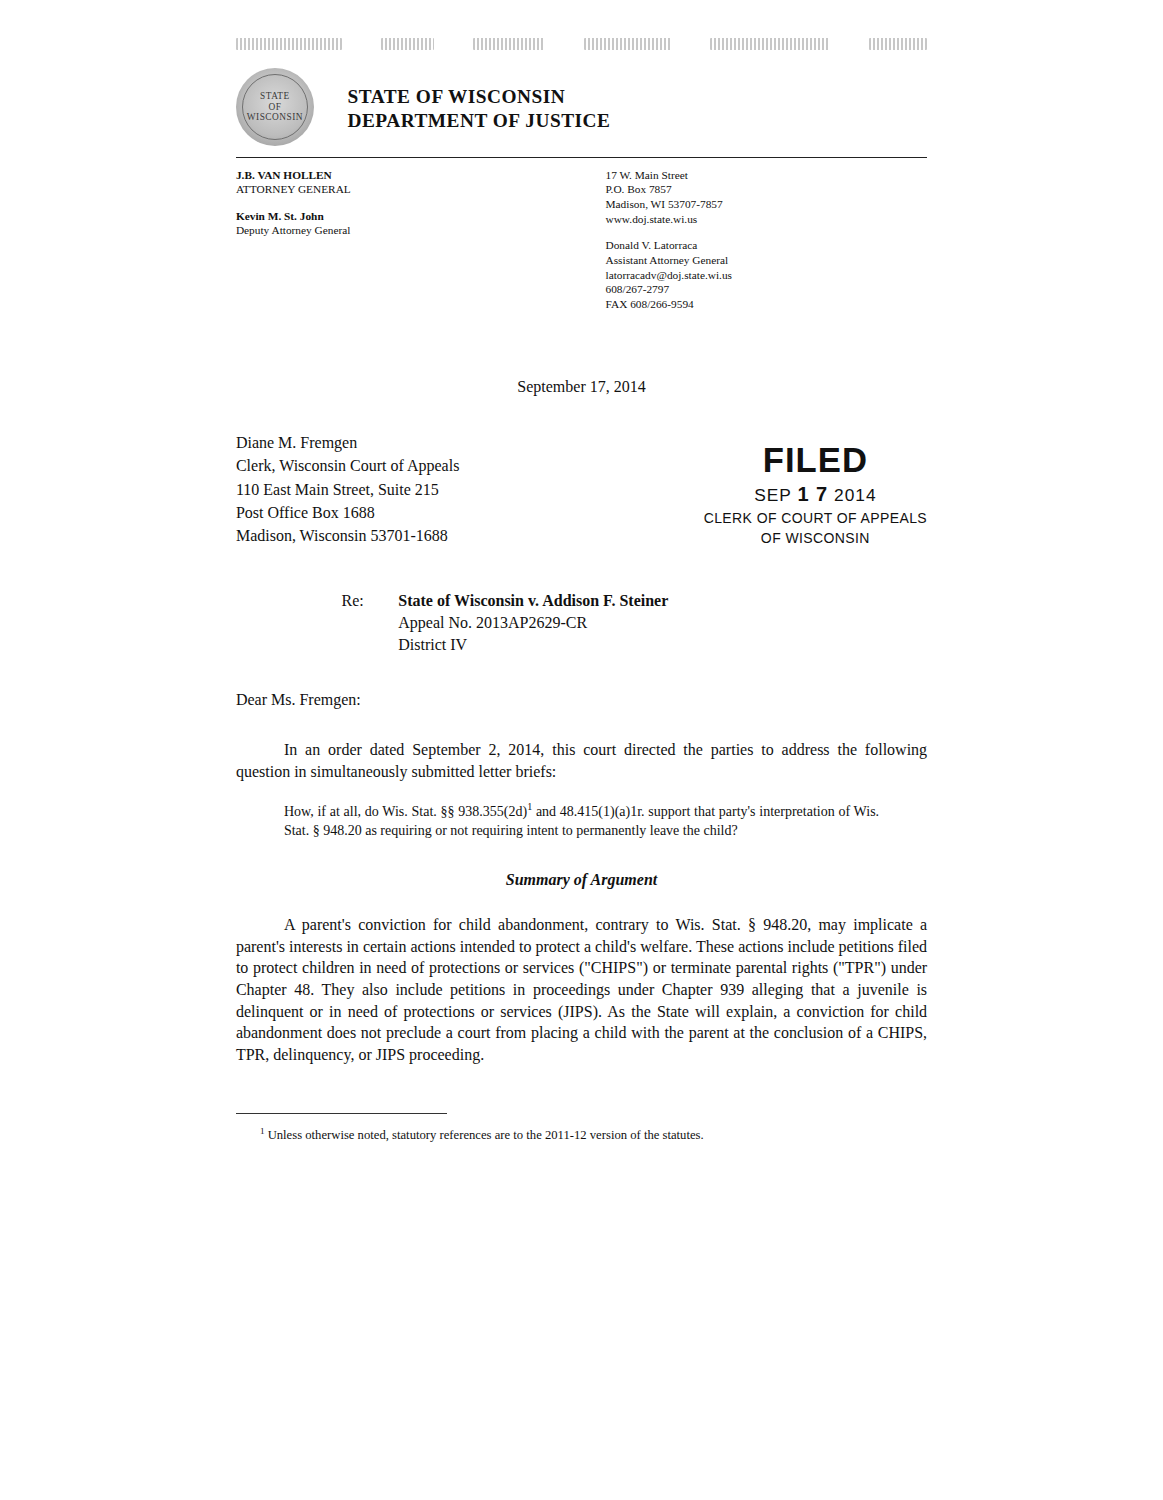STATE
OF
WISCONSIN
STATE OF WISCONSIN
DEPARTMENT OF JUSTICE
J.B. VAN HOLLEN
ATTORNEY GENERAL
Kevin M. St. John
Deputy Attorney General
17 W. Main Street
P.O. Box 7857
Madison, WI 53707-7857
www.doj.state.wi.us
Donald V. Latorraca
Assistant Attorney General
latorracadv@doj.state.wi.us
608/267-2797
FAX 608/266-9594
September 17, 2014
Diane M. Fremgen
Clerk, Wisconsin Court of Appeals
110 East Main Street, Suite 215
Post Office Box 1688
Madison, Wisconsin 53701-1688
FILED
SEP 1 7 2014
CLERK OF COURT OF APPEALS
OF WISCONSIN
Re: State of Wisconsin v. Addison F. Steiner
Appeal No. 2013AP2629-CR
District IV
Dear Ms. Fremgen:
In an order dated September 2, 2014, this court directed the parties to address the following question in simultaneously submitted letter briefs:
How, if at all, do Wis. Stat. §§ 938.355(2d)1 and 48.415(1)(a)1r. support that party's interpretation of Wis. Stat. § 948.20 as requiring or not requiring intent to permanently leave the child?
Summary of Argument
A parent's conviction for child abandonment, contrary to Wis. Stat. § 948.20, may implicate a parent's interests in certain actions intended to protect a child's welfare. These actions include petitions filed to protect children in need of protections or services ("CHIPS") or terminate parental rights ("TPR") under Chapter 48. They also include petitions in proceedings under Chapter 939 alleging that a juvenile is delinquent or in need of protections or services (JIPS). As the State will explain, a conviction for child abandonment does not preclude a court from placing a child with the parent at the conclusion of a CHIPS, TPR, delinquency, or JIPS proceeding.
1 Unless otherwise noted, statutory references are to the 2011-12 version of the statutes.